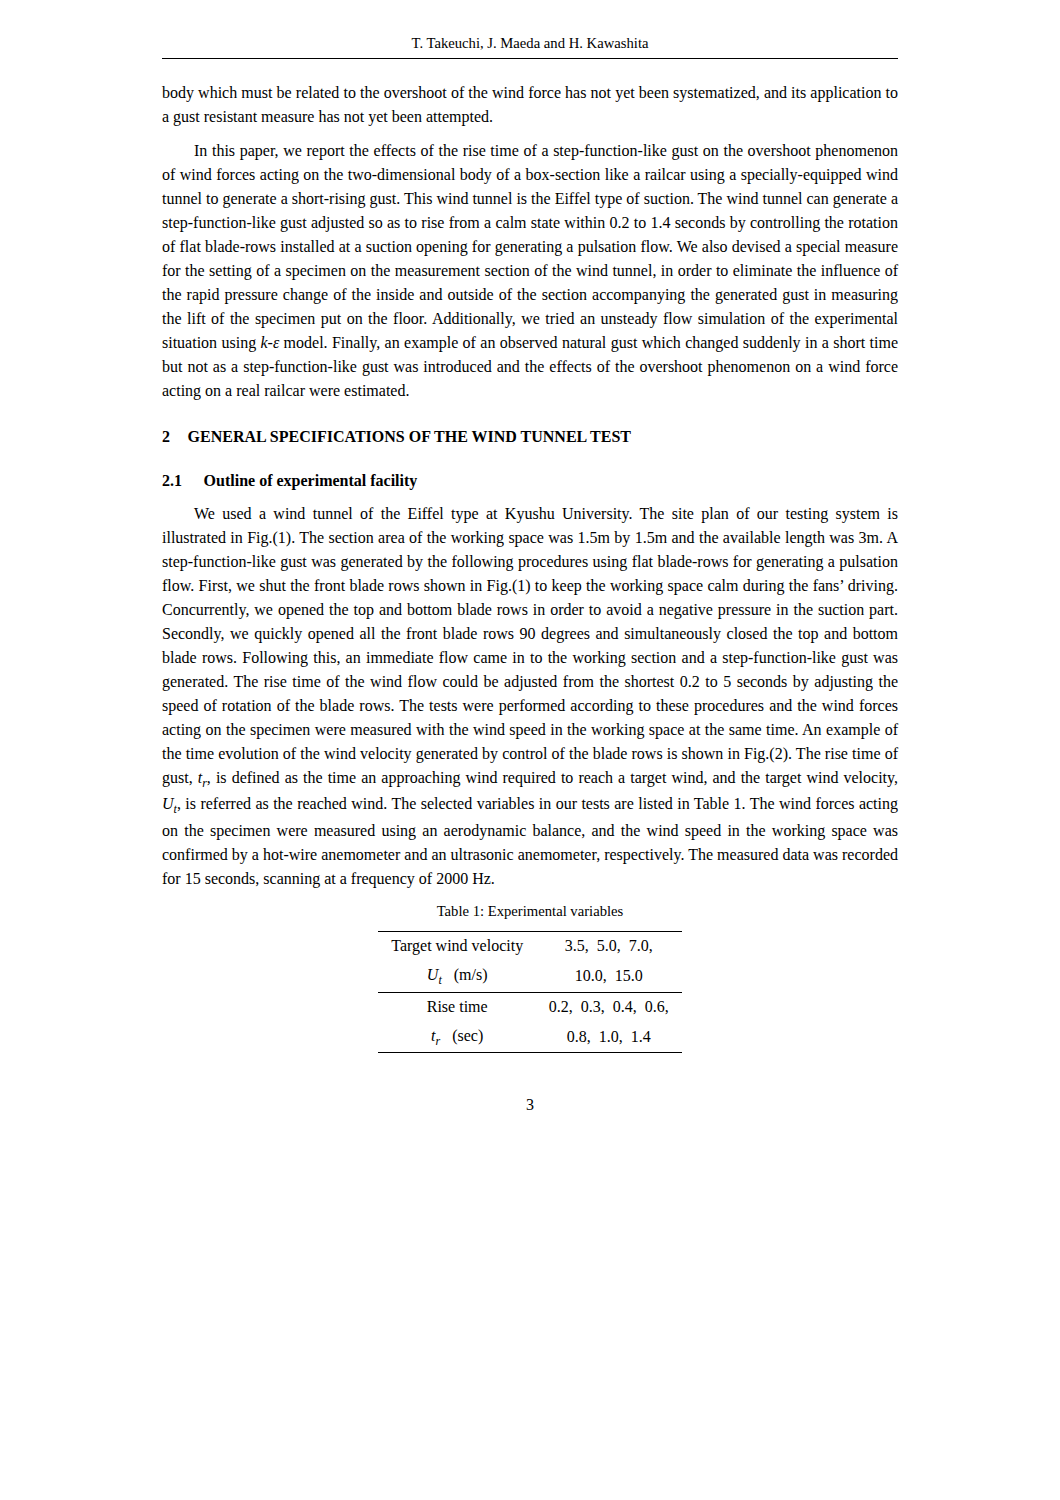T. Takeuchi, J. Maeda and H. Kawashita
body which must be related to the overshoot of the wind force has not yet been systematized, and its application to a gust resistant measure has not yet been attempted.
In this paper, we report the effects of the rise time of a step-function-like gust on the overshoot phenomenon of wind forces acting on the two-dimensional body of a box-section like a railcar using a specially-equipped wind tunnel to generate a short-rising gust. This wind tunnel is the Eiffel type of suction. The wind tunnel can generate a step-function-like gust adjusted so as to rise from a calm state within 0.2 to 1.4 seconds by controlling the rotation of flat blade-rows installed at a suction opening for generating a pulsation flow. We also devised a special measure for the setting of a specimen on the measurement section of the wind tunnel, in order to eliminate the influence of the rapid pressure change of the inside and outside of the section accompanying the generated gust in measuring the lift of the specimen put on the floor. Additionally, we tried an unsteady flow simulation of the experimental situation using k-ε model. Finally, an example of an observed natural gust which changed suddenly in a short time but not as a step-function-like gust was introduced and the effects of the overshoot phenomenon on a wind force acting on a real railcar were estimated.
2 GENERAL SPECIFICATIONS OF THE WIND TUNNEL TEST
2.1 Outline of experimental facility
We used a wind tunnel of the Eiffel type at Kyushu University. The site plan of our testing system is illustrated in Fig.(1). The section area of the working space was 1.5m by 1.5m and the available length was 3m. A step-function-like gust was generated by the following procedures using flat blade-rows for generating a pulsation flow. First, we shut the front blade rows shown in Fig.(1) to keep the working space calm during the fans’ driving. Concurrently, we opened the top and bottom blade rows in order to avoid a negative pressure in the suction part. Secondly, we quickly opened all the front blade rows 90 degrees and simultaneously closed the top and bottom blade rows. Following this, an immediate flow came in to the working section and a step-function-like gust was generated. The rise time of the wind flow could be adjusted from the shortest 0.2 to 5 seconds by adjusting the speed of rotation of the blade rows. The tests were performed according to these procedures and the wind forces acting on the specimen were measured with the wind speed in the working space at the same time. An example of the time evolution of the wind velocity generated by control of the blade rows is shown in Fig.(2). The rise time of gust, tr, is defined as the time an approaching wind required to reach a target wind, and the target wind velocity, Ut, is referred as the reached wind. The selected variables in our tests are listed in Table 1. The wind forces acting on the specimen were measured using an aerodynamic balance, and the wind speed in the working space was confirmed by a hot-wire anemometer and an ultrasonic anemometer, respectively. The measured data was recorded for 15 seconds, scanning at a frequency of 2000 Hz.
Table 1: Experimental variables
| Target wind velocity | 3.5, 5.0, 7.0, |
| U t (m/s) | 10.0, 15.0 |
| Rise time | 0.2, 0.3, 0.4, 0.6, |
| t r (sec) | 0.8, 1.0, 1.4 |
3